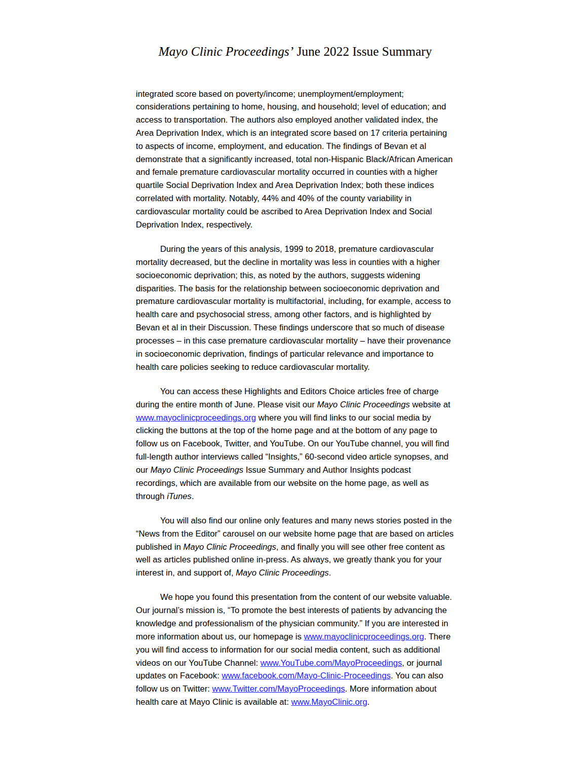Mayo Clinic Proceedings’ June 2022 Issue Summary
integrated score based on poverty/income; unemployment/employment; considerations pertaining to home, housing, and household; level of education; and access to transportation. The authors also employed another validated index, the Area Deprivation Index, which is an integrated score based on 17 criteria pertaining to aspects of income, employment, and education. The findings of Bevan et al demonstrate that a significantly increased, total non-Hispanic Black/African American and female premature cardiovascular mortality occurred in counties with a higher quartile Social Deprivation Index and Area Deprivation Index; both these indices correlated with mortality. Notably, 44% and 40% of the county variability in cardiovascular mortality could be ascribed to Area Deprivation Index and Social Deprivation Index, respectively.
During the years of this analysis, 1999 to 2018, premature cardiovascular mortality decreased, but the decline in mortality was less in counties with a higher socioeconomic deprivation; this, as noted by the authors, suggests widening disparities. The basis for the relationship between socioeconomic deprivation and premature cardiovascular mortality is multifactorial, including, for example, access to health care and psychosocial stress, among other factors, and is highlighted by Bevan et al in their Discussion. These findings underscore that so much of disease processes – in this case premature cardiovascular mortality – have their provenance in socioeconomic deprivation, findings of particular relevance and importance to health care policies seeking to reduce cardiovascular mortality.
You can access these Highlights and Editors Choice articles free of charge during the entire month of June. Please visit our Mayo Clinic Proceedings website at www.mayoclinicproceedings.org where you will find links to our social media by clicking the buttons at the top of the home page and at the bottom of any page to follow us on Facebook, Twitter, and YouTube. On our YouTube channel, you will find full-length author interviews called “Insights,” 60-second video article synopses, and our Mayo Clinic Proceedings Issue Summary and Author Insights podcast recordings, which are available from our website on the home page, as well as through iTunes.
You will also find our online only features and many news stories posted in the “News from the Editor” carousel on our website home page that are based on articles published in Mayo Clinic Proceedings, and finally you will see other free content as well as articles published online in-press. As always, we greatly thank you for your interest in, and support of, Mayo Clinic Proceedings.
We hope you found this presentation from the content of our website valuable. Our journal’s mission is, “To promote the best interests of patients by advancing the knowledge and professionalism of the physician community.” If you are interested in more information about us, our homepage is www.mayoclinicproceedings.org. There you will find access to information for our social media content, such as additional videos on our YouTube Channel: www.YouTube.com/MayoProceedings, or journal updates on Facebook: www.facebook.com/Mayo-Clinic-Proceedings. You can also follow us on Twitter: www.Twitter.com/MayoProceedings. More information about health care at Mayo Clinic is available at: www.MayoClinic.org.